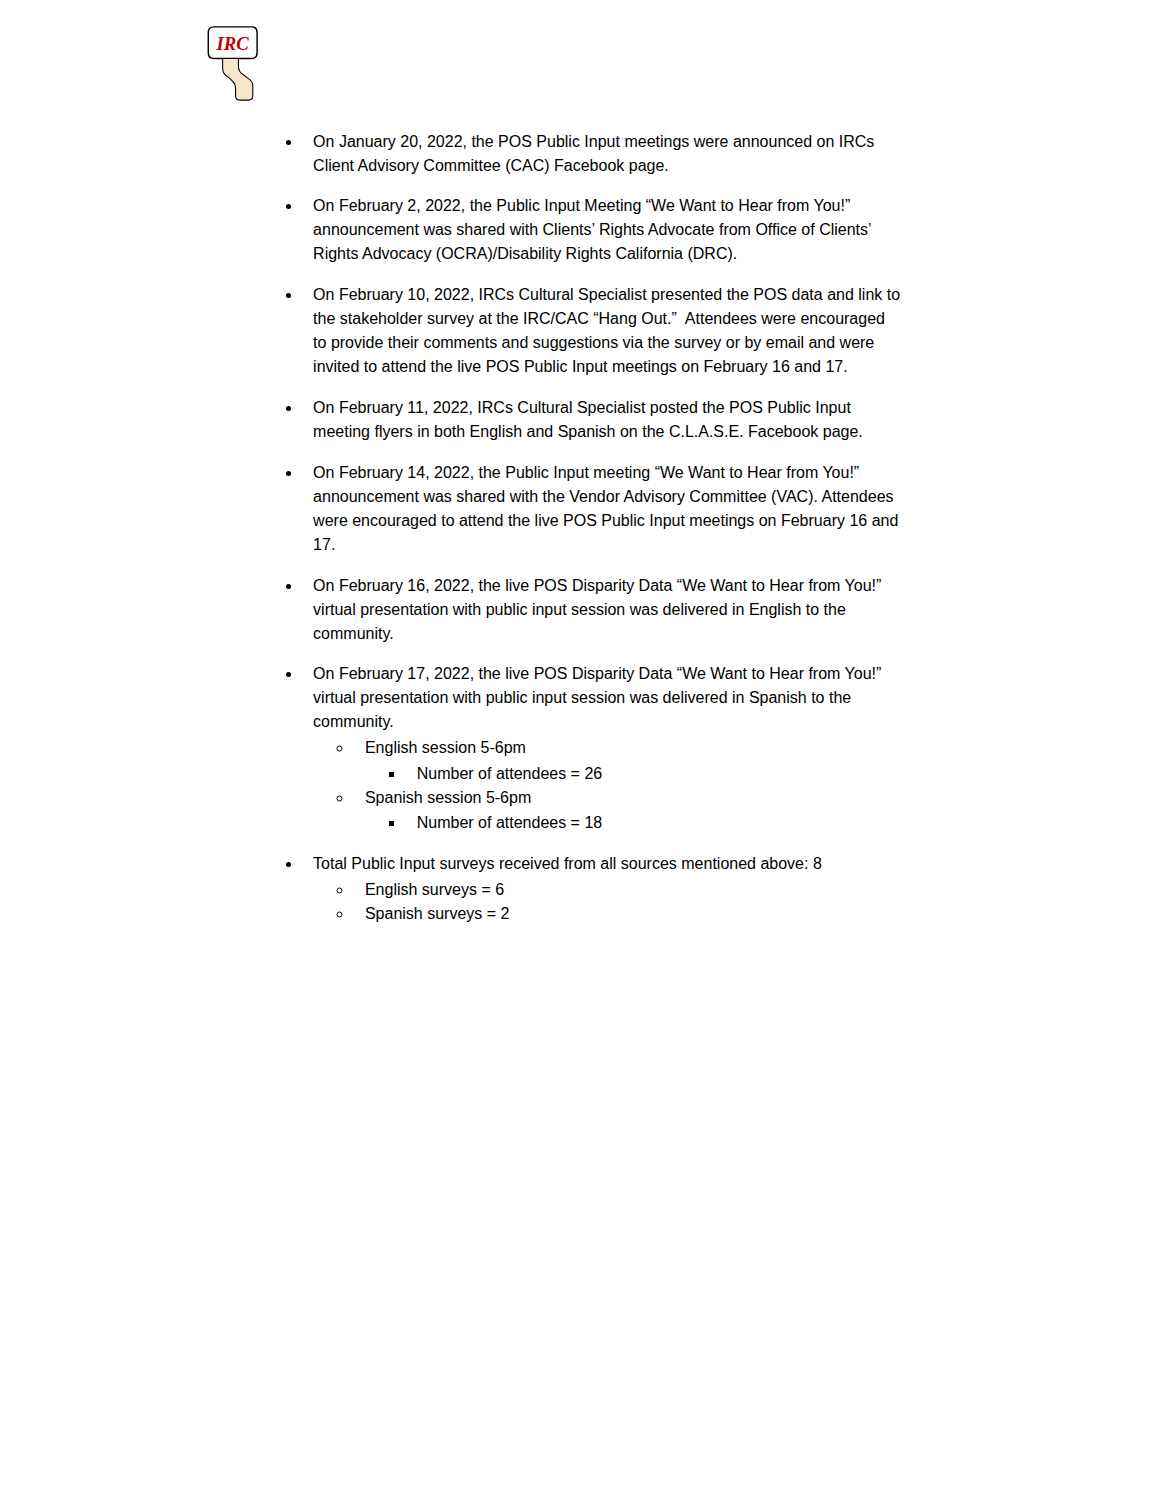IRC
On January 20, 2022, the POS Public Input meetings were announced on IRCs Client Advisory Committee (CAC) Facebook page.
On February 2, 2022, the Public Input Meeting “We Want to Hear from You!” announcement was shared with Clients’ Rights Advocate from Office of Clients’ Rights Advocacy (OCRA)/Disability Rights California (DRC).
On February 10, 2022, IRCs Cultural Specialist presented the POS data and link to the stakeholder survey at the IRC/CAC “Hang Out.” Attendees were encouraged to provide their comments and suggestions via the survey or by email and were invited to attend the live POS Public Input meetings on February 16 and 17.
On February 11, 2022, IRCs Cultural Specialist posted the POS Public Input meeting flyers in both English and Spanish on the C.L.A.S.E. Facebook page.
On February 14, 2022, the Public Input meeting “We Want to Hear from You!” announcement was shared with the Vendor Advisory Committee (VAC). Attendees were encouraged to attend the live POS Public Input meetings on February 16 and 17.
On February 16, 2022, the live POS Disparity Data “We Want to Hear from You!” virtual presentation with public input session was delivered in English to the community.
On February 17, 2022, the live POS Disparity Data “We Want to Hear from You!” virtual presentation with public input session was delivered in Spanish to the community.
English session 5-6pm
Number of attendees = 26
Spanish session 5-6pm
Number of attendees = 18
Total Public Input surveys received from all sources mentioned above: 8
English surveys = 6
Spanish surveys = 2